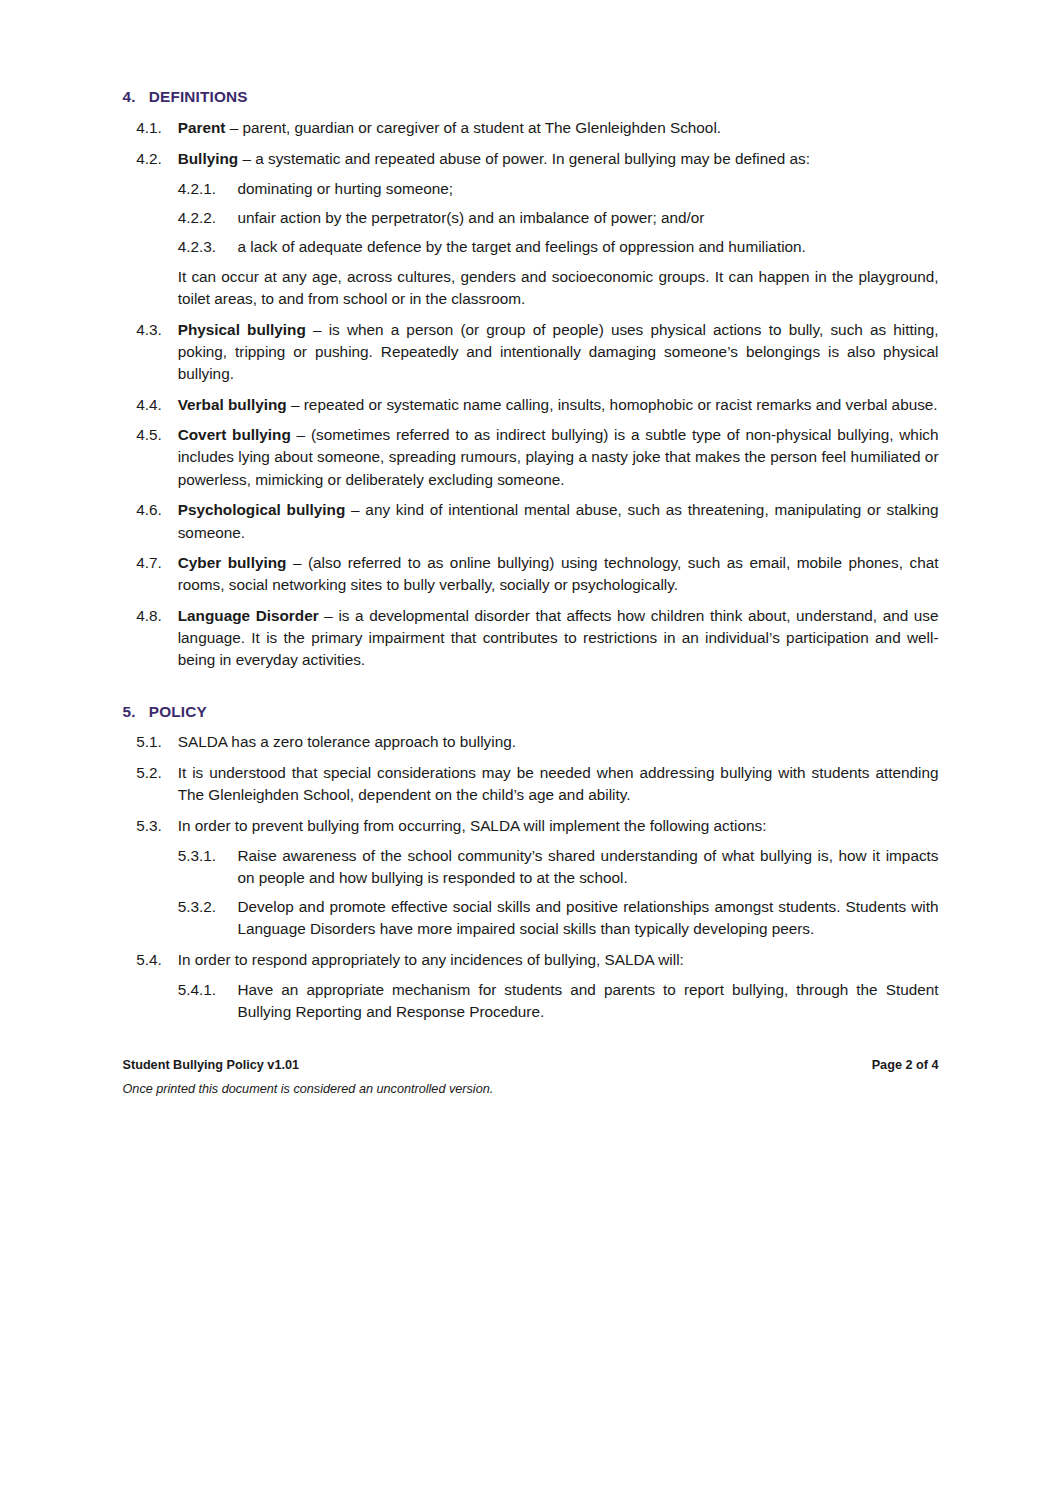4. Definitions
4.1. Parent – parent, guardian or caregiver of a student at The Glenleighden School.
4.2. Bullying – a systematic and repeated abuse of power. In general bullying may be defined as:
4.2.1. dominating or hurting someone;
4.2.2. unfair action by the perpetrator(s) and an imbalance of power; and/or
4.2.3. a lack of adequate defence by the target and feelings of oppression and humiliation.
It can occur at any age, across cultures, genders and socioeconomic groups. It can happen in the playground, toilet areas, to and from school or in the classroom.
4.3. Physical bullying – is when a person (or group of people) uses physical actions to bully, such as hitting, poking, tripping or pushing. Repeatedly and intentionally damaging someone’s belongings is also physical bullying.
4.4. Verbal bullying – repeated or systematic name calling, insults, homophobic or racist remarks and verbal abuse.
4.5. Covert bullying – (sometimes referred to as indirect bullying) is a subtle type of non-physical bullying, which includes lying about someone, spreading rumours, playing a nasty joke that makes the person feel humiliated or powerless, mimicking or deliberately excluding someone.
4.6. Psychological bullying – any kind of intentional mental abuse, such as threatening, manipulating or stalking someone.
4.7. Cyber bullying – (also referred to as online bullying) using technology, such as email, mobile phones, chat rooms, social networking sites to bully verbally, socially or psychologically.
4.8. Language Disorder – is a developmental disorder that affects how children think about, understand, and use language. It is the primary impairment that contributes to restrictions in an individual’s participation and well-being in everyday activities.
5. Policy
5.1. SALDA has a zero tolerance approach to bullying.
5.2. It is understood that special considerations may be needed when addressing bullying with students attending The Glenleighden School, dependent on the child’s age and ability.
5.3. In order to prevent bullying from occurring, SALDA will implement the following actions:
5.3.1. Raise awareness of the school community’s shared understanding of what bullying is, how it impacts on people and how bullying is responded to at the school.
5.3.2. Develop and promote effective social skills and positive relationships amongst students. Students with Language Disorders have more impaired social skills than typically developing peers.
5.4. In order to respond appropriately to any incidences of bullying, SALDA will:
5.4.1. Have an appropriate mechanism for students and parents to report bullying, through the Student Bullying Reporting and Response Procedure.
Student Bullying Policy v1.01 Page 2 of 4
Once printed this document is considered an uncontrolled version.